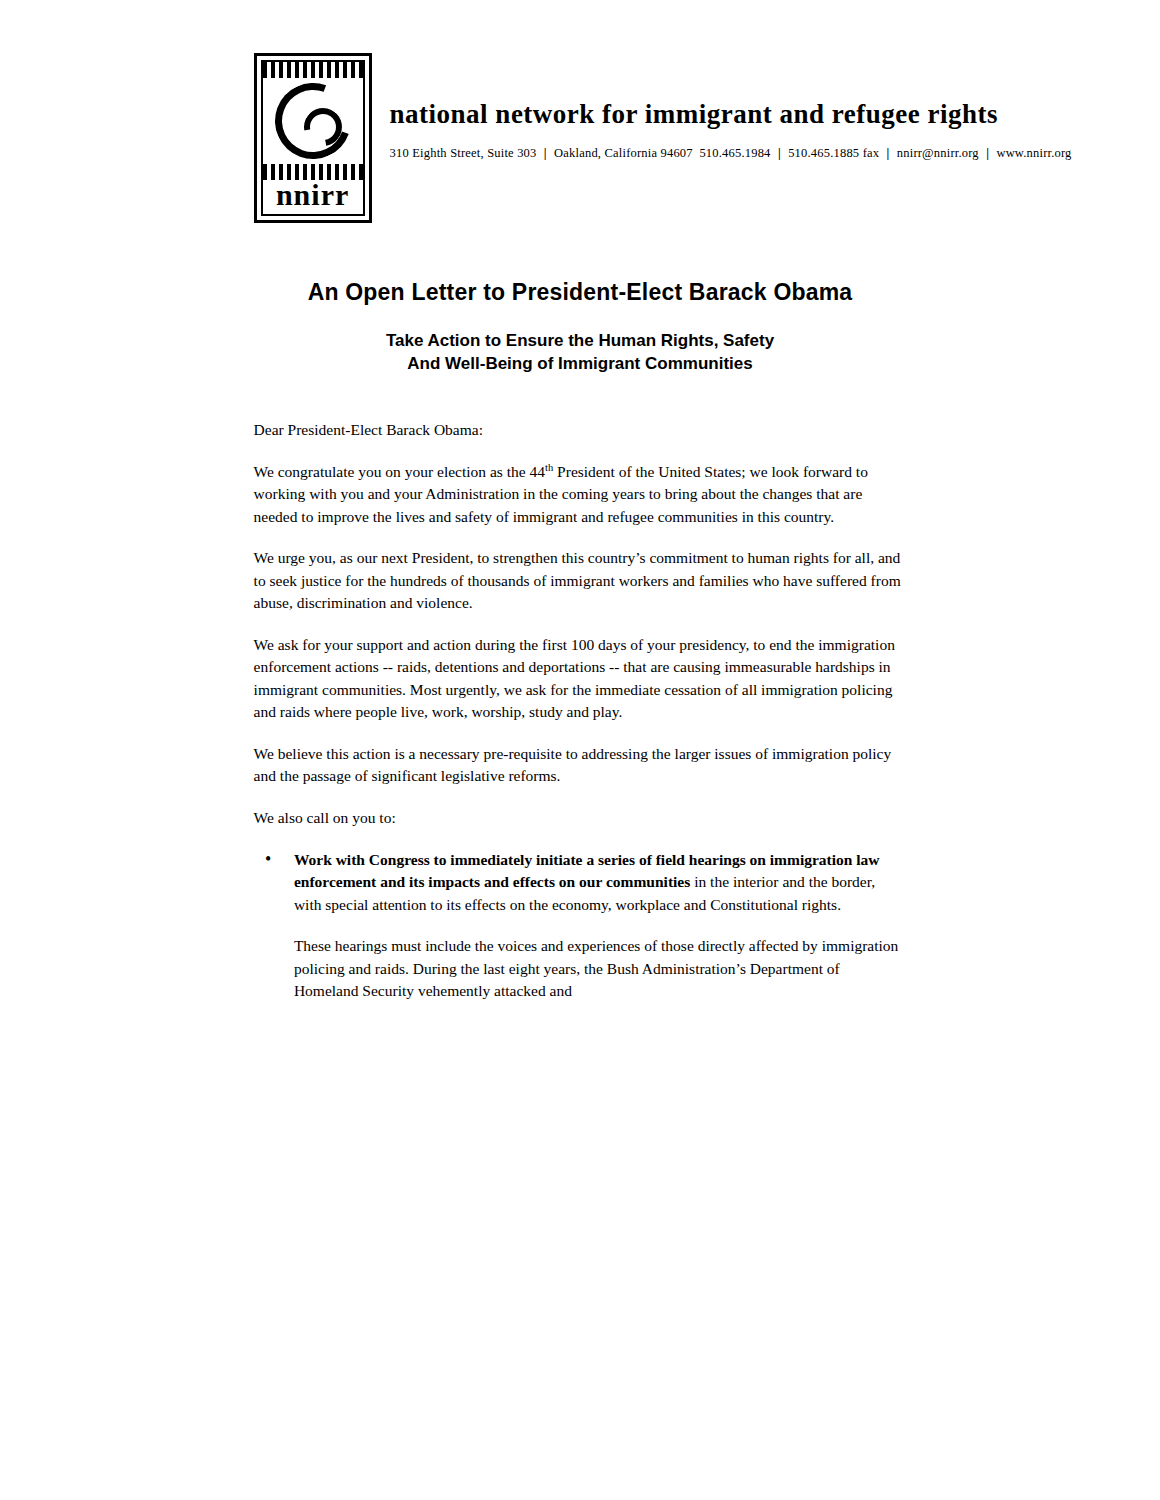nnirr
national network for immigrant and refugee rights
310 Eighth Street, Suite 303 | Oakland, California 94607 510.465.1984 | 510.465.1885 fax | nnirr@nnirr.org | www.nnirr.org
An Open Letter to President-Elect Barack Obama
Take Action to Ensure the Human Rights, Safety
And Well-Being of Immigrant Communities
Dear President-Elect Barack Obama:
We congratulate you on your election as the 44th President of the United States; we look forward to working with you and your Administration in the coming years to bring about the changes that are needed to improve the lives and safety of immigrant and refugee communities in this country.
We urge you, as our next President, to strengthen this country’s commitment to human rights for all, and to seek justice for the hundreds of thousands of immigrant workers and families who have suffered from abuse, discrimination and violence.
We ask for your support and action during the first 100 days of your presidency, to end the immigration enforcement actions -- raids, detentions and deportations -- that are causing immeasurable hardships in immigrant communities. Most urgently, we ask for the immediate cessation of all immigration policing and raids where people live, work, worship, study and play.
We believe this action is a necessary pre-requisite to addressing the larger issues of immigration policy and the passage of significant legislative reforms.
We also call on you to:
Work with Congress to immediately initiate a series of field hearings on immigration law enforcement and its impacts and effects on our communities in the interior and the border, with special attention to its effects on the economy, workplace and Constitutional rights.
These hearings must include the voices and experiences of those directly affected by immigration policing and raids. During the last eight years, the Bush Administration’s Department of Homeland Security vehemently attacked and